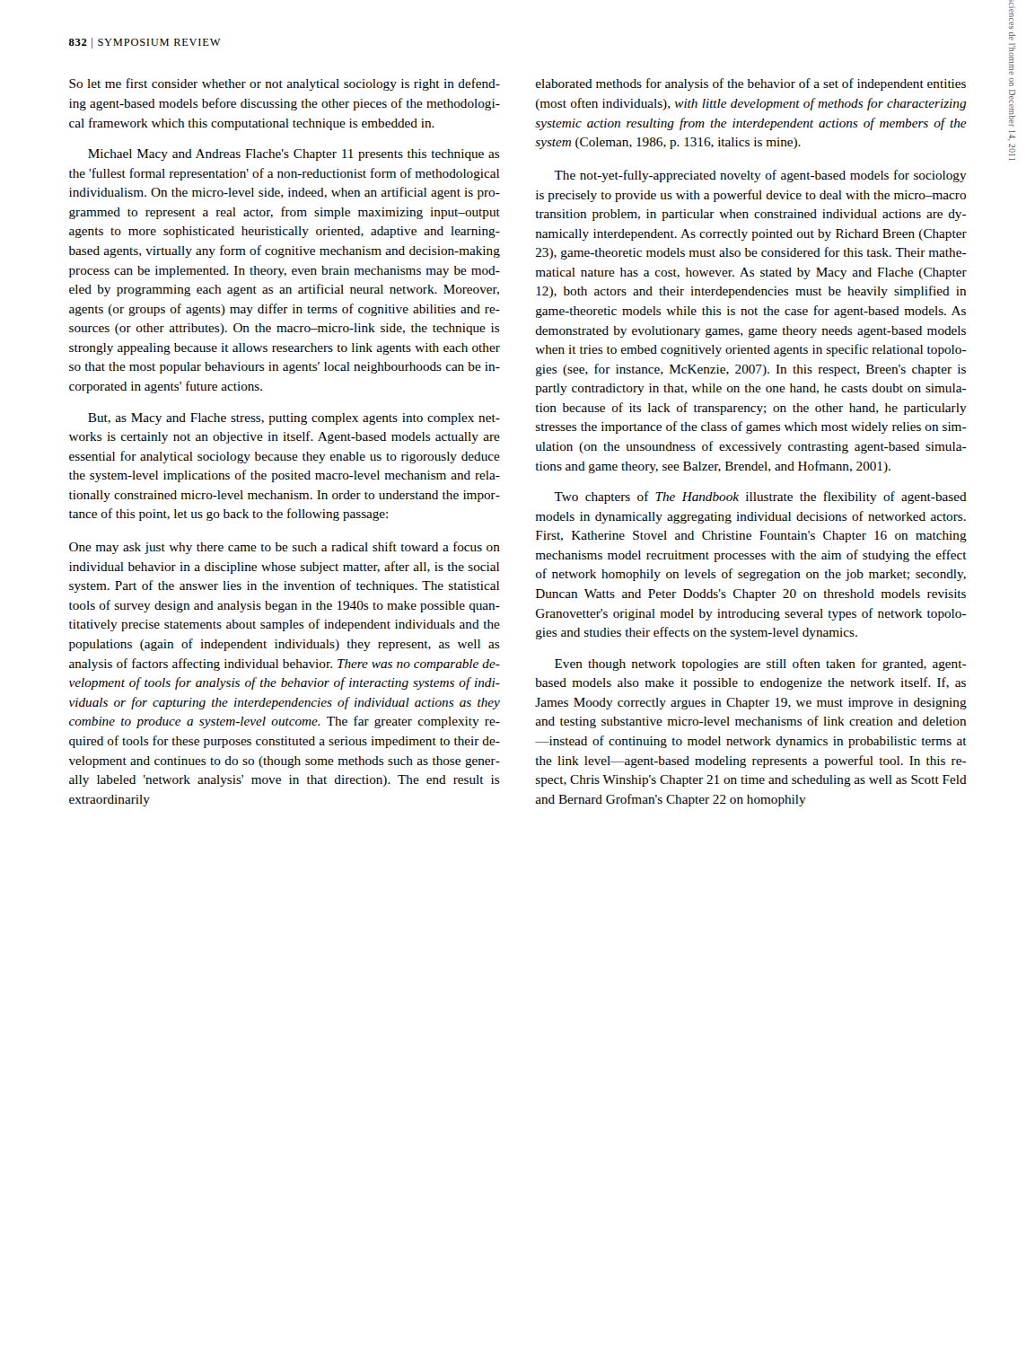832 | SYMPOSIUM REVIEW
Downloaded from http://esr.oxfordjournals.org/ at Maison des sciences de l'homme on December 14, 2011
So let me first consider whether or not analytical sociology is right in defending agent-based models before discussing the other pieces of the methodological framework which this computational technique is embedded in.
Michael Macy and Andreas Flache's Chapter 11 presents this technique as the 'fullest formal representation' of a non-reductionist form of methodological individualism. On the micro-level side, indeed, when an artificial agent is programmed to represent a real actor, from simple maximizing input–output agents to more sophisticated heuristically oriented, adaptive and learning-based agents, virtually any form of cognitive mechanism and decision-making process can be implemented. In theory, even brain mechanisms may be modeled by programming each agent as an artificial neural network. Moreover, agents (or groups of agents) may differ in terms of cognitive abilities and resources (or other attributes). On the macro–micro-link side, the technique is strongly appealing because it allows researchers to link agents with each other so that the most popular behaviours in agents' local neighbourhoods can be incorporated in agents' future actions.
But, as Macy and Flache stress, putting complex agents into complex networks is certainly not an objective in itself. Agent-based models actually are essential for analytical sociology because they enable us to rigorously deduce the system-level implications of the posited macro-level mechanism and relationally constrained micro-level mechanism. In order to understand the importance of this point, let us go back to the following passage:
One may ask just why there came to be such a radical shift toward a focus on individual behavior in a discipline whose subject matter, after all, is the social system. Part of the answer lies in the invention of techniques. The statistical tools of survey design and analysis began in the 1940s to make possible quantitatively precise statements about samples of independent individuals and the populations (again of independent individuals) they represent, as well as analysis of factors affecting individual behavior. There was no comparable development of tools for analysis of the behavior of interacting systems of individuals or for capturing the interdependencies of individual actions as they combine to produce a system-level outcome. The far greater complexity required of tools for these purposes constituted a serious impediment to their development and continues to do so (though some methods such as those generally labeled 'network analysis' move in that direction). The end result is extraordinarily
elaborated methods for analysis of the behavior of a set of independent entities (most often individuals), with little development of methods for characterizing systemic action resulting from the interdependent actions of members of the system (Coleman, 1986, p. 1316, italics is mine).
The not-yet-fully-appreciated novelty of agent-based models for sociology is precisely to provide us with a powerful device to deal with the micro–macro transition problem, in particular when constrained individual actions are dynamically interdependent. As correctly pointed out by Richard Breen (Chapter 23), game-theoretic models must also be considered for this task. Their mathematical nature has a cost, however. As stated by Macy and Flache (Chapter 12), both actors and their interdependencies must be heavily simplified in game-theoretic models while this is not the case for agent-based models. As demonstrated by evolutionary games, game theory needs agent-based models when it tries to embed cognitively oriented agents in specific relational topologies (see, for instance, McKenzie, 2007). In this respect, Breen's chapter is partly contradictory in that, while on the one hand, he casts doubt on simulation because of its lack of transparency; on the other hand, he particularly stresses the importance of the class of games which most widely relies on simulation (on the unsoundness of excessively contrasting agent-based simulations and game theory, see Balzer, Brendel, and Hofmann, 2001).
Two chapters of The Handbook illustrate the flexibility of agent-based models in dynamically aggregating individual decisions of networked actors. First, Katherine Stovel and Christine Fountain's Chapter 16 on matching mechanisms model recruitment processes with the aim of studying the effect of network homophily on levels of segregation on the job market; secondly, Duncan Watts and Peter Dodds's Chapter 20 on threshold models revisits Granovetter's original model by introducing several types of network topologies and studies their effects on the system-level dynamics.
Even though network topologies are still often taken for granted, agent-based models also make it possible to endogenize the network itself. If, as James Moody correctly argues in Chapter 19, we must improve in designing and testing substantive micro-level mechanisms of link creation and deletion—instead of continuing to model network dynamics in probabilistic terms at the link level—agent-based modeling represents a powerful tool. In this respect, Chris Winship's Chapter 21 on time and scheduling as well as Scott Feld and Bernard Grofman's Chapter 22 on homophily